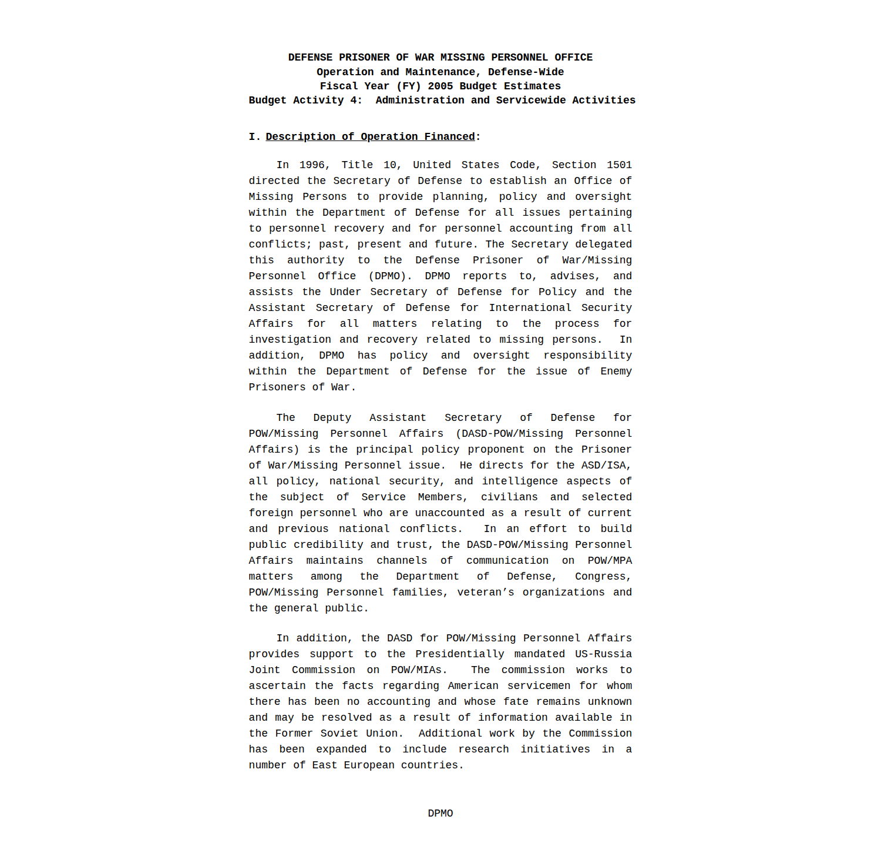DEFENSE PRISONER OF WAR MISSING PERSONNEL OFFICE
Operation and Maintenance, Defense-Wide
Fiscal Year (FY) 2005 Budget Estimates
Budget Activity 4: Administration and Servicewide Activities
I. Description of Operation Financed:
In 1996, Title 10, United States Code, Section 1501 directed the Secretary of Defense to establish an Office of Missing Persons to provide planning, policy and oversight within the Department of Defense for all issues pertaining to personnel recovery and for personnel accounting from all conflicts; past, present and future. The Secretary delegated this authority to the Defense Prisoner of War/Missing Personnel Office (DPMO). DPMO reports to, advises, and assists the Under Secretary of Defense for Policy and the Assistant Secretary of Defense for International Security Affairs for all matters relating to the process for investigation and recovery related to missing persons. In addition, DPMO has policy and oversight responsibility within the Department of Defense for the issue of Enemy Prisoners of War.
The Deputy Assistant Secretary of Defense for POW/Missing Personnel Affairs (DASD-POW/Missing Personnel Affairs) is the principal policy proponent on the Prisoner of War/Missing Personnel issue. He directs for the ASD/ISA, all policy, national security, and intelligence aspects of the subject of Service Members, civilians and selected foreign personnel who are unaccounted as a result of current and previous national conflicts. In an effort to build public credibility and trust, the DASD-POW/Missing Personnel Affairs maintains channels of communication on POW/MPA matters among the Department of Defense, Congress, POW/Missing Personnel families, veteran’s organizations and the general public.
In addition, the DASD for POW/Missing Personnel Affairs provides support to the Presidentially mandated US-Russia Joint Commission on POW/MIAs. The commission works to ascertain the facts regarding American servicemen for whom there has been no accounting and whose fate remains unknown and may be resolved as a result of information available in the Former Soviet Union. Additional work by the Commission has been expanded to include research initiatives in a number of East European countries.
DPMO